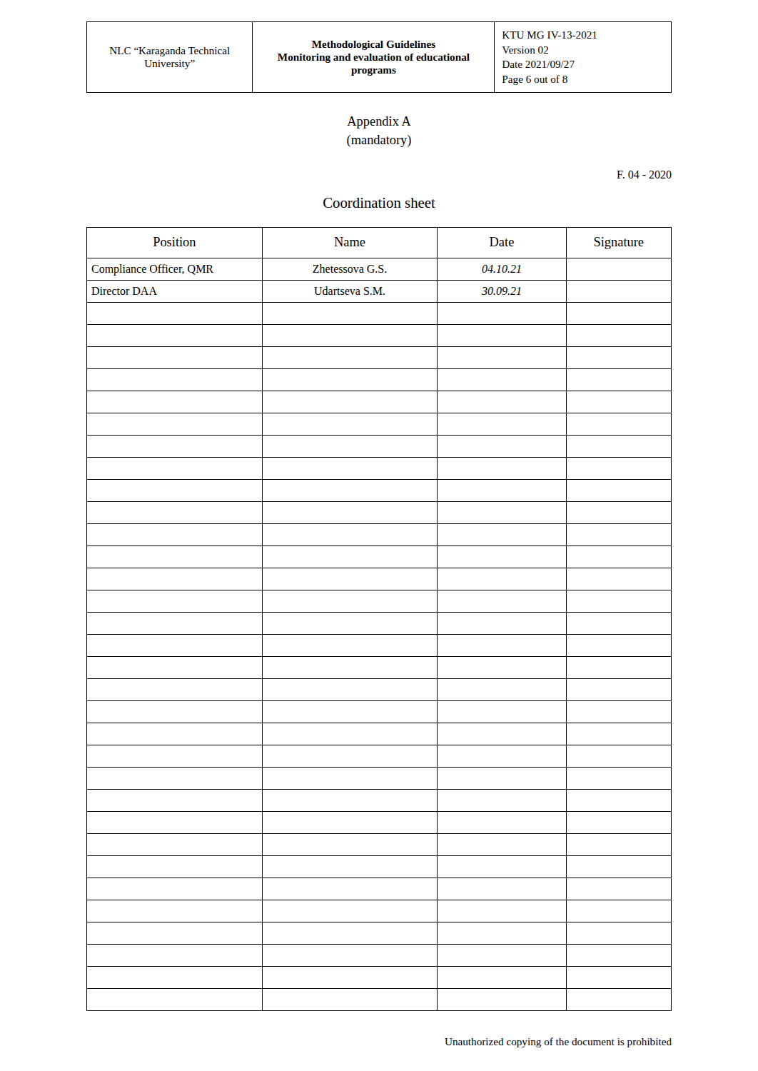| NLC “Karaganda Technical University” | Methodological Guidelines Monitoring and evaluation of educational programs | KTU MG IV-13-2021 Version 02 Date 2021/09/27 Page 6 out of 8 |
Appendix A
(mandatory)
F. 04 - 2020
Coordination sheet
| Position | Name | Date | Signature |
| --- | --- | --- | --- |
| Compliance Officer, QMR | Zhetessova G.S. | 04.10.21 | |
| Director DAA | Udartseva S.M. | 30.09.21 | |
Unauthorized copying of the document is prohibited